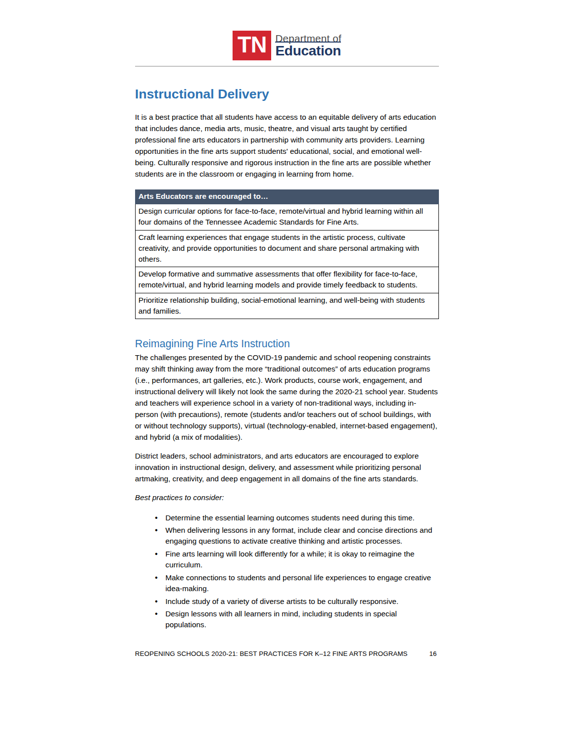TN Department of
Education
Instructional Delivery
It is a best practice that all students have access to an equitable delivery of arts education that includes dance, media arts, music, theatre, and visual arts taught by certified professional fine arts educators in partnership with community arts providers. Learning opportunities in the fine arts support students' educational, social, and emotional well-being. Culturally responsive and rigorous instruction in the fine arts are possible whether students are in the classroom or engaging in learning from home.
| Arts Educators are encouraged to… |
| --- |
| Design curricular options for face-to-face, remote/virtual and hybrid learning within all four domains of the Tennessee Academic Standards for Fine Arts. |
| Craft learning experiences that engage students in the artistic process, cultivate creativity, and provide opportunities to document and share personal artmaking with others. |
| Develop formative and summative assessments that offer flexibility for face-to-face, remote/virtual, and hybrid learning models and provide timely feedback to students. |
| Prioritize relationship building, social-emotional learning, and well-being with students and families. |
Reimagining Fine Arts Instruction
The challenges presented by the COVID-19 pandemic and school reopening constraints may shift thinking away from the more “traditional outcomes” of arts education programs (i.e., performances, art galleries, etc.). Work products, course work, engagement, and instructional delivery will likely not look the same during the 2020-21 school year. Students and teachers will experience school in a variety of non-traditional ways, including in-person (with precautions), remote (students and/or teachers out of school buildings, with or without technology supports), virtual (technology-enabled, internet-based engagement), and hybrid (a mix of modalities).
District leaders, school administrators, and arts educators are encouraged to explore innovation in instructional design, delivery, and assessment while prioritizing personal artmaking, creativity, and deep engagement in all domains of the fine arts standards.
Best practices to consider:
Determine the essential learning outcomes students need during this time.
When delivering lessons in any format, include clear and concise directions and engaging questions to activate creative thinking and artistic processes.
Fine arts learning will look differently for a while; it is okay to reimagine the curriculum.
Make connections to students and personal life experiences to engage creative idea-making.
Include study of a variety of diverse artists to be culturally responsive.
Design lessons with all learners in mind, including students in special populations.
REOPENING SCHOOLS 2020-21: BEST PRACTICES FOR K–12 FINE ARTS PROGRAMS
16